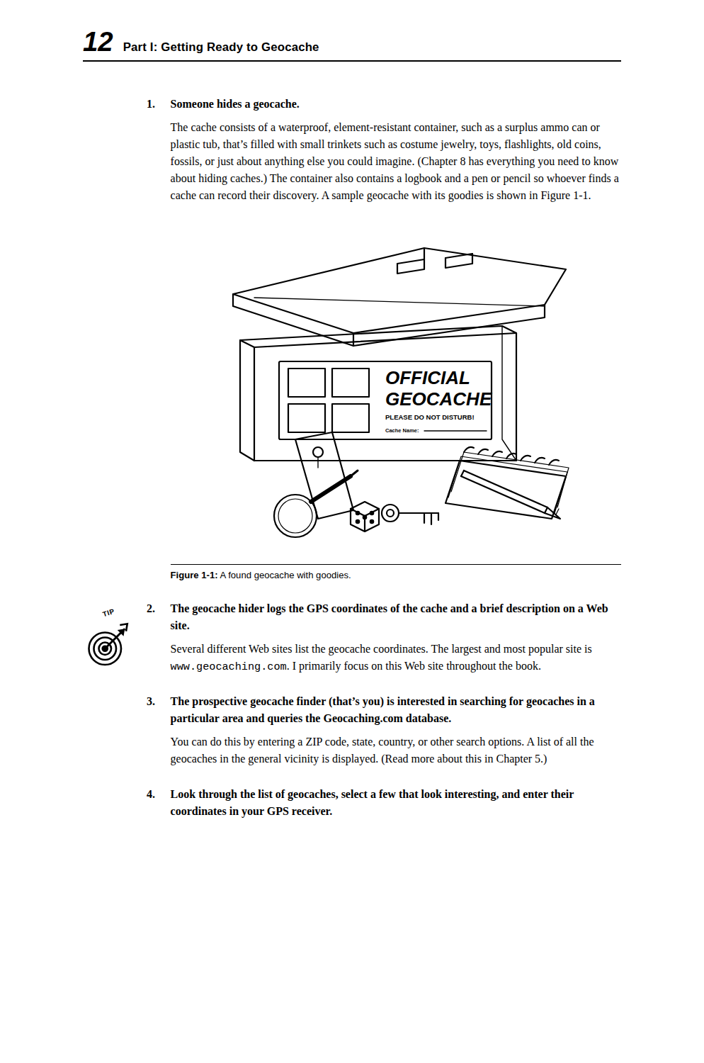12
Part I: Getting Ready to Geocache
Someone hides a geocache.
The cache consists of a waterproof, element-resistant container, such as a surplus ammo can or plastic tub, that’s filled with small trinkets such as costume jewelry, toys, flashlights, old coins, fossils, or just about anything else you could imagine. (Chapter 8 has everything you need to know about hiding caches.) The container also contains a logbook and a pen or pencil so whoever finds a cache can record their discovery. A sample geocache with its goodies is shown in Figure 1-1.
A found geocache with goodies Line drawing of an open ammo-can style geocache container with an "Official Geocache" label, surrounded by a magnifying glass, a die, a key, a notepad with pencil, and a small plaque. OFFICIAL GEOCACHE PLEASE DO NOT DISTURB! Cache Name:
Figure 1-1: A found geocache with goodies.
TIP
The geocache hider logs the GPS coordinates of the cache and a brief description on a Web site.
Several different Web sites list the geocache coordinates. The largest and most popular site is www.geocaching.com. I primarily focus on this Web site throughout the book.
The prospective geocache finder (that’s you) is interested in searching for geocaches in a particular area and queries the Geocaching.com database.
You can do this by entering a ZIP code, state, country, or other search options. A list of all the geocaches in the general vicinity is displayed. (Read more about this in Chapter 5.)
Look through the list of geocaches, select a few that look interesting, and enter their coordinates in your GPS receiver.